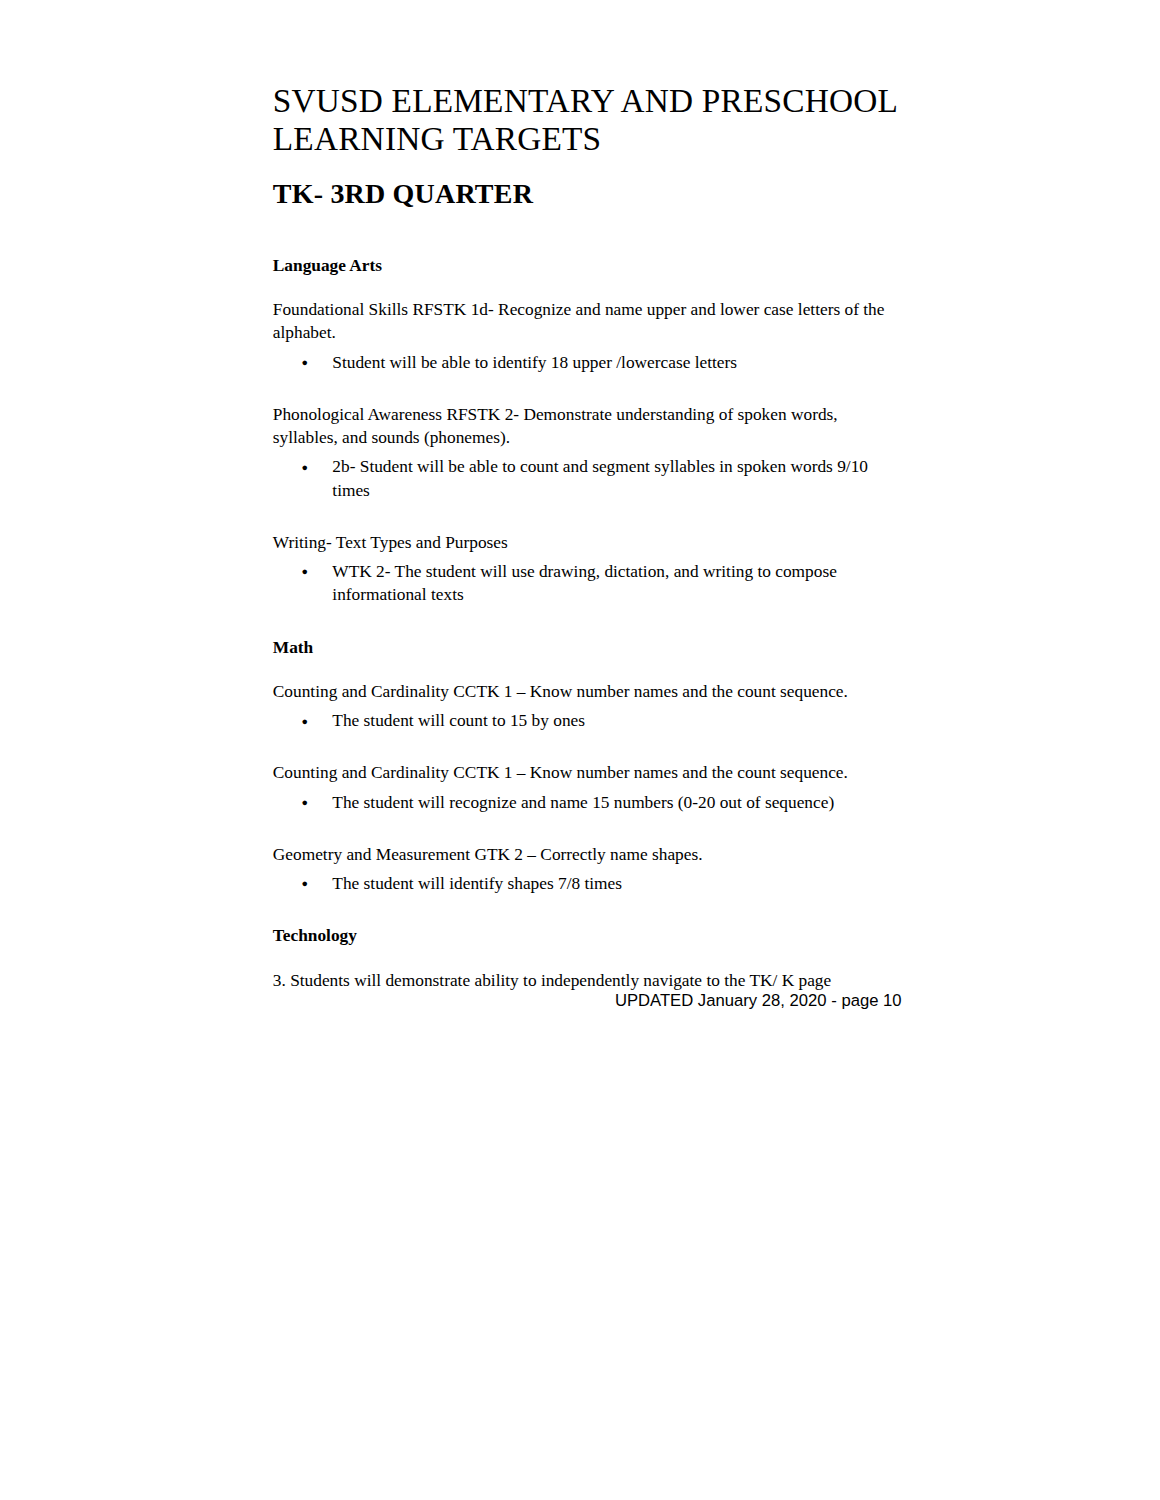SVUSD ELEMENTARY AND PRESCHOOL
LEARNING TARGETS
TK- 3RD QUARTER
Language Arts
Foundational Skills RFSTK 1d- Recognize and name upper and lower case letters of the alphabet.
Student will be able to identify 18 upper /lowercase letters
Phonological Awareness RFSTK 2- Demonstrate understanding of spoken words, syllables, and sounds (phonemes).
2b- Student will be able to count and segment syllables in spoken words 9/10 times
Writing- Text Types and Purposes
WTK 2- The student will use drawing, dictation, and writing to compose informational texts
Math
Counting and Cardinality CCTK 1 – Know number names and the count sequence.
The student will count to 15 by ones
Counting and Cardinality CCTK 1 – Know number names and the count sequence.
The student will recognize and name 15 numbers (0-20 out of sequence)
Geometry and Measurement GTK 2 – Correctly name shapes.
The student will identify shapes 7/8 times
Technology
3. Students will demonstrate ability to independently navigate to the TK/ K page
UPDATED January 28, 2020 - page 10